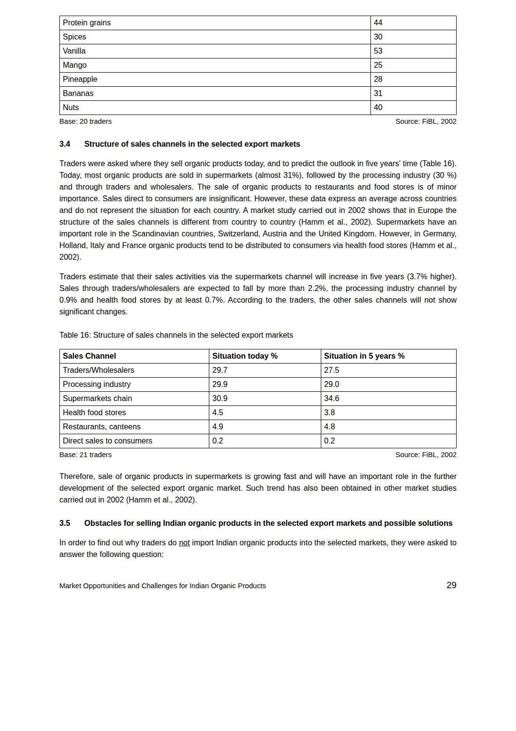| Protein grains | 44 |
| Spices | 30 |
| Vanilla | 53 |
| Mango | 25 |
| Pineapple | 28 |
| Bananas | 31 |
| Nuts | 40 |
Base: 20 traders Source: FiBL, 2002
3.4 Structure of sales channels in the selected export markets
Traders were asked where they sell organic products today, and to predict the outlook in five years' time (Table 16). Today, most organic products are sold in supermarkets (almost 31%), followed by the processing industry (30 %) and through traders and wholesalers. The sale of organic products to restaurants and food stores is of minor importance. Sales direct to consumers are insignificant. However, these data express an average across countries and do not represent the situation for each country. A market study carried out in 2002 shows that in Europe the structure of the sales channels is different from country to country (Hamm et al., 2002). Supermarkets have an important role in the Scandinavian countries, Switzerland, Austria and the United Kingdom. However, in Germany, Holland, Italy and France organic products tend to be distributed to consumers via health food stores (Hamm et al., 2002).
Traders estimate that their sales activities via the supermarkets channel will increase in five years (3.7% higher). Sales through traders/wholesalers are expected to fall by more than 2.2%, the processing industry channel by 0.9% and health food stores by at least 0.7%. According to the traders, the other sales channels will not show significant changes.
Table 16: Structure of sales channels in the selected export markets
| Sales Channel | Situation today % | Situation in 5 years % |
| --- | --- | --- |
| Traders/Wholesalers | 29.7 | 27.5 |
| Processing industry | 29.9 | 29.0 |
| Supermarkets chain | 30.9 | 34.6 |
| Health food stores | 4.5 | 3.8 |
| Restaurants, canteens | 4.9 | 4.8 |
| Direct sales to consumers | 0.2 | 0.2 |
Base: 21 traders Source: FiBL, 2002
Therefore, sale of organic products in supermarkets is growing fast and will have an important role in the further development of the selected export organic market. Such trend has also been obtained in other market studies carried out in 2002 (Hamm et al., 2002).
3.5 Obstacles for selling Indian organic products in the selected export markets and possible solutions
In order to find out why traders do not import Indian organic products into the selected markets, they were asked to answer the following question:
Market Opportunities and Challenges for Indian Organic Products 29